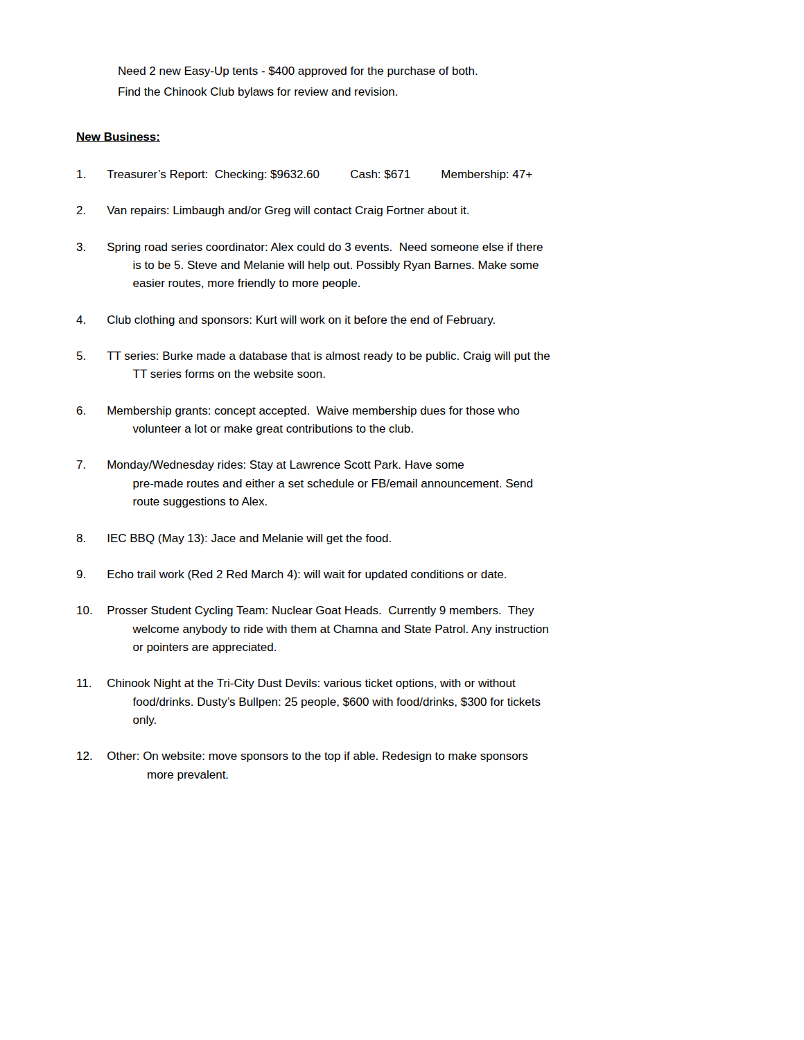Need 2 new Easy-Up tents - $400 approved for the purchase of both.
Find the Chinook Club bylaws for review and revision.
New Business:
Treasurer’s Report: Checking: $9632.60 Cash: $671 Membership: 47+
Van repairs: Limbaugh and/or Greg will contact Craig Fortner about it.
Spring road series coordinator: Alex could do 3 events. Need someone else if there is to be 5. Steve and Melanie will help out. Possibly Ryan Barnes. Make some easier routes, more friendly to more people.
Club clothing and sponsors: Kurt will work on it before the end of February.
TT series: Burke made a database that is almost ready to be public. Craig will put the TT series forms on the website soon.
Membership grants: concept accepted. Waive membership dues for those who volunteer a lot or make great contributions to the club.
Monday/Wednesday rides: Stay at Lawrence Scott Park. Have some pre-made routes and either a set schedule or FB/email announcement. Send route suggestions to Alex.
IEC BBQ (May 13): Jace and Melanie will get the food.
Echo trail work (Red 2 Red March 4): will wait for updated conditions or date.
Prosser Student Cycling Team: Nuclear Goat Heads. Currently 9 members. They welcome anybody to ride with them at Chamna and State Patrol. Any instruction or pointers are appreciated.
Chinook Night at the Tri-City Dust Devils: various ticket options, with or without food/drinks. Dusty’s Bullpen: 25 people, $600 with food/drinks, $300 for tickets only.
Other: On website: move sponsors to the top if able. Redesign to make sponsors more prevalent.